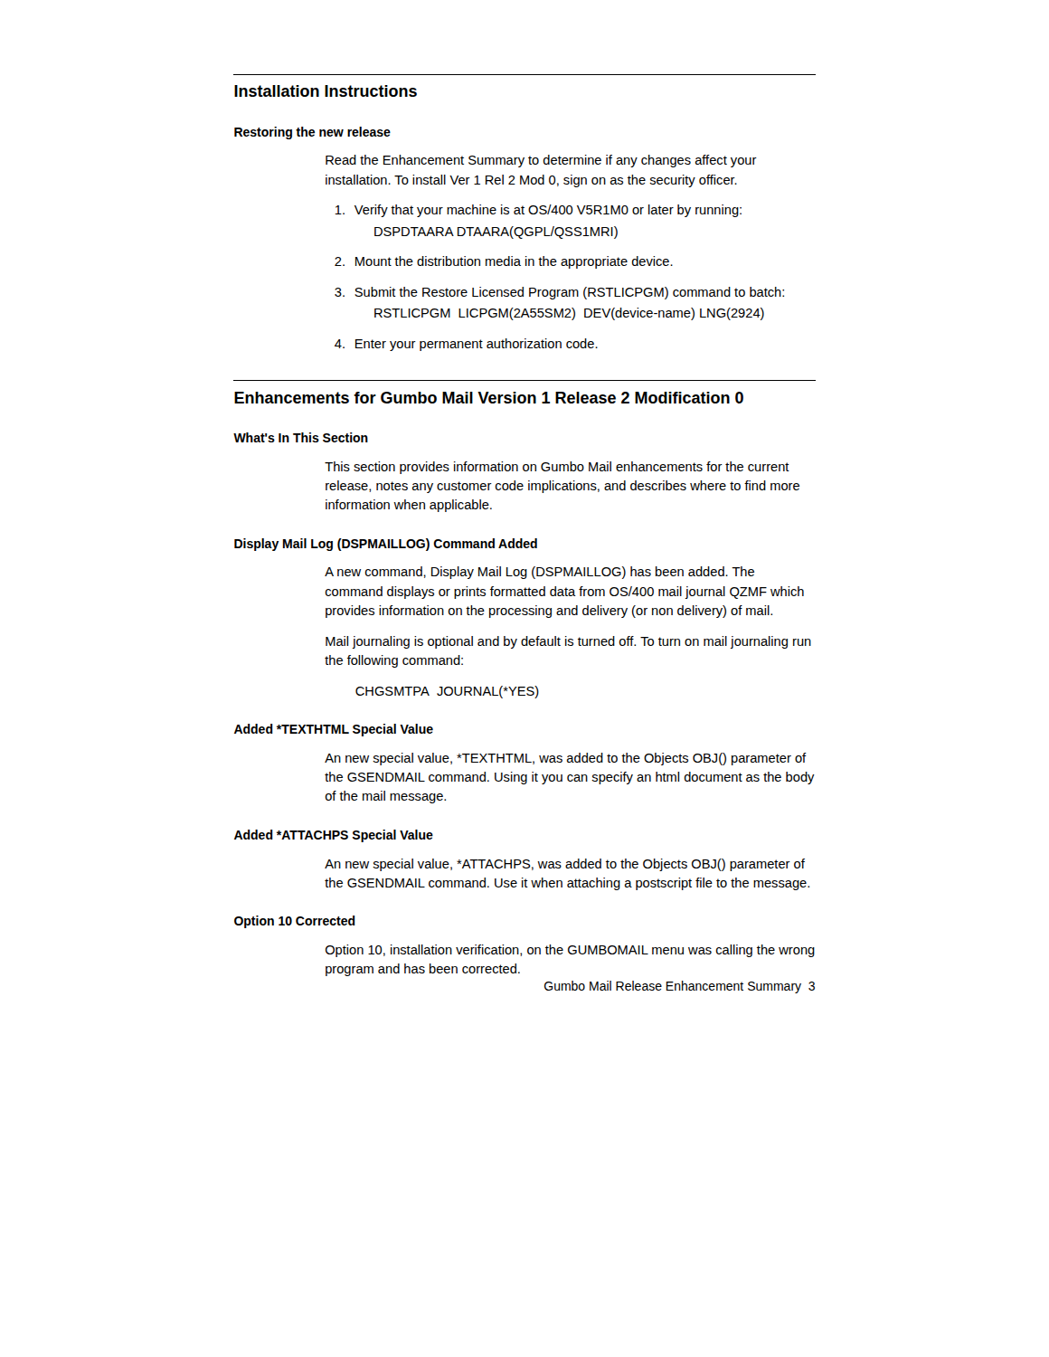Installation Instructions
Restoring the new release
Read the Enhancement Summary to determine if any changes affect your installation. To install Ver 1 Rel 2 Mod 0, sign on as the security officer.
Verify that your machine is at OS/400 V5R1M0 or later by running:
DSPDTAARA DTAARA(QGPL/QSS1MRI)
Mount the distribution media in the appropriate device.
Submit the Restore Licensed Program (RSTLICPGM) command to batch:
RSTLICPGM LICPGM(2A55SM2) DEV(device-name) LNG(2924)
Enter your permanent authorization code.
Enhancements for Gumbo Mail Version 1 Release 2 Modification 0
What's In This Section
This section provides information on Gumbo Mail enhancements for the current release, notes any customer code implications, and describes where to find more information when applicable.
Display Mail Log (DSPMAILLOG) Command Added
A new command, Display Mail Log (DSPMAILLOG) has been added. The command displays or prints formatted data from OS/400 mail journal QZMF which provides information on the processing and delivery (or non delivery) of mail.
Mail journaling is optional and by default is turned off. To turn on mail journaling run the following command:
CHGSMTPA JOURNAL(*YES)
Added *TEXTHTML Special Value
An new special value, *TEXTHTML, was added to the Objects OBJ() parameter of the GSENDMAIL command. Using it you can specify an html document as the body of the mail message.
Added *ATTACHPS Special Value
An new special value, *ATTACHPS, was added to the Objects OBJ() parameter of the GSENDMAIL command. Use it when attaching a postscript file to the message.
Option 10 Corrected
Option 10, installation verification, on the GUMBOMAIL menu was calling the wrong program and has been corrected.
Gumbo Mail Release Enhancement Summary 3